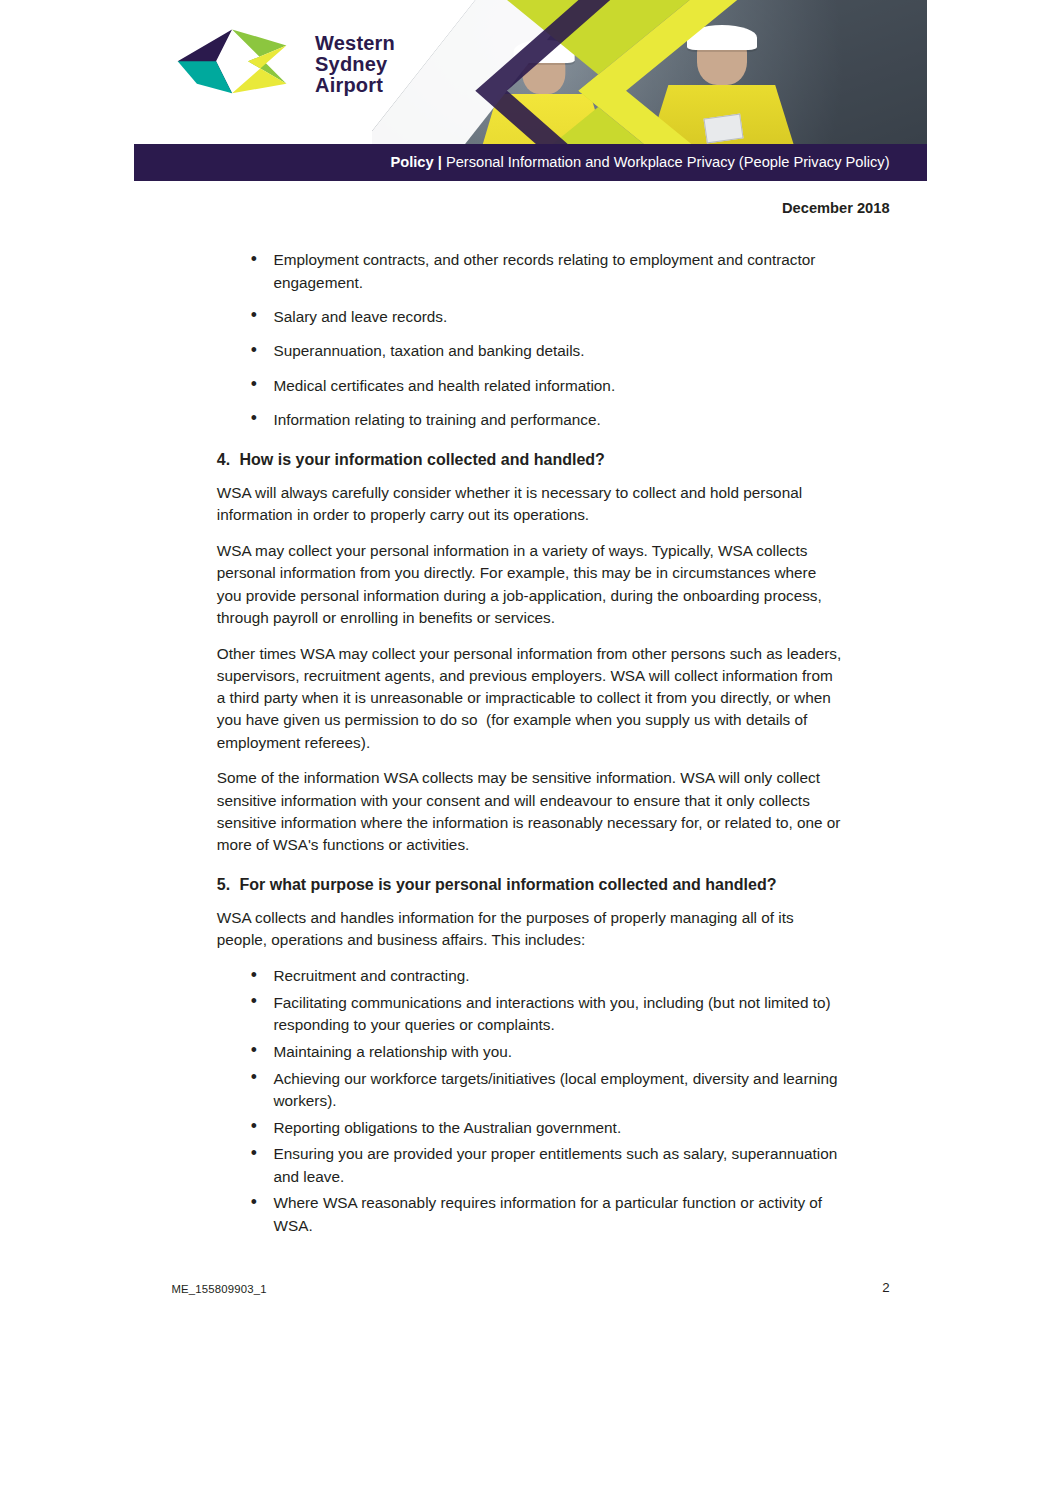Western
Sydney
Airport
Policy | Personal Information and Workplace Privacy (People Privacy Policy)
December 2018
Employment contracts, and other records relating to employment and contractor engagement.
Salary and leave records.
Superannuation, taxation and banking details.
Medical certificates and health related information.
Information relating to training and performance.
4. How is your information collected and handled?
WSA will always carefully consider whether it is necessary to collect and hold personal information in order to properly carry out its operations.
WSA may collect your personal information in a variety of ways. Typically, WSA collects personal information from you directly. For example, this may be in circumstances where you provide personal information during a job-application, during the onboarding process, through payroll or enrolling in benefits or services.
Other times WSA may collect your personal information from other persons such as leaders, supervisors, recruitment agents, and previous employers. WSA will collect information from a third party when it is unreasonable or impracticable to collect it from you directly, or when you have given us permission to do so (for example when you supply us with details of employment referees).
Some of the information WSA collects may be sensitive information. WSA will only collect sensitive information with your consent and will endeavour to ensure that it only collects sensitive information where the information is reasonably necessary for, or related to, one or more of WSA's functions or activities.
5. For what purpose is your personal information collected and handled?
WSA collects and handles information for the purposes of properly managing all of its people, operations and business affairs. This includes:
Recruitment and contracting.
Facilitating communications and interactions with you, including (but not limited to) responding to your queries or complaints.
Maintaining a relationship with you.
Achieving our workforce targets/initiatives (local employment, diversity and learning workers).
Reporting obligations to the Australian government.
Ensuring you are provided your proper entitlements such as salary, superannuation and leave.
Where WSA reasonably requires information for a particular function or activity of WSA.
ME_155809903_1
2